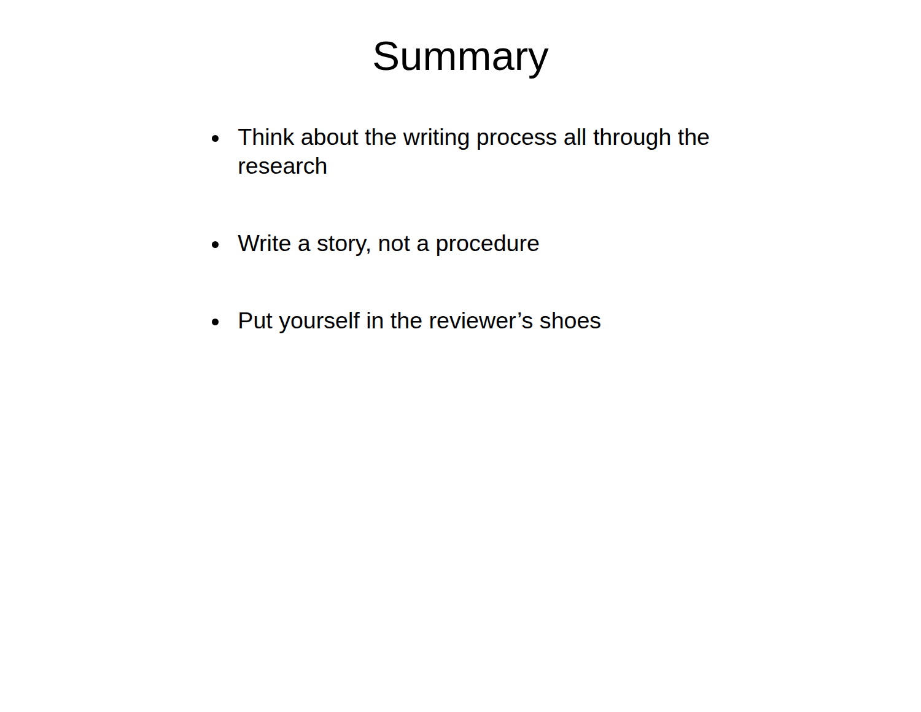Summary
Think about the writing process all through the research
Write a story, not a procedure
Put yourself in the reviewer’s shoes